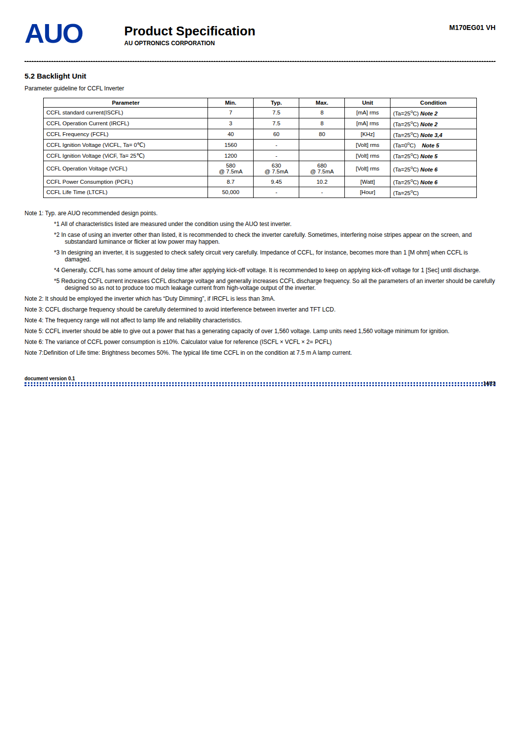AUO
Product Specification
AU OPTRONICS CORPORATION
M170EG01 VH
5.2 Backlight Unit
Parameter guideline for CCFL Inverter
| Parameter | Min. | Typ. | Max. | Unit | Condition |
| --- | --- | --- | --- | --- | --- |
| CCFL standard current(ISCFL) | 7 | 7.5 | 8 | [mA] rms | (Ta=25 o C) Note 2 |
| CCFL Operation Current (IRCFL) | 3 | 7.5 | 8 | [mA] rms | (Ta=25 o C) Note 2 |
| CCFL Frequency (FCFL) | 40 | 60 | 80 | [KHz] | (Ta=25 o C) Note 3,4 |
| CCFL Ignition Voltage (ViCFL, Ta= 0℃) | 1560 | - | | [Volt] rms | (Ta=0 o C) Note 5 |
| CCFL Ignition Voltage (ViCF, Ta= 25℃) | 1200 | - | | [Volt] rms | (Ta=25 o C) Note 5 |
| CCFL Operation Voltage (VCFL) | 580 @ 7.5mA | 630 @ 7.5mA | 680 @ 7.5mA | [Volt] rms | (Ta=25 o C) Note 6 |
| CCFL Power Consumption (PCFL) | 8.7 | 9.45 | 10.2 | [Watt] | (Ta=25 o C) Note 6 |
| CCFL Life Time (LTCFL) | 50,000 | - | - | [Hour] | (Ta=25 o C) |
Note 1: Typ. are AUO recommended design points.
*1 All of characteristics listed are measured under the condition using the AUO test inverter.
*2 In case of using an inverter other than listed, it is recommended to check the inverter carefully. Sometimes, interfering noise stripes appear on the screen, and substandard luminance or flicker at low power may happen.
*3 In designing an inverter, it is suggested to check safety circuit very carefully. Impedance of CCFL, for instance, becomes more than 1 [M ohm] when CCFL is damaged.
*4 Generally, CCFL has some amount of delay time after applying kick-off voltage. It is recommended to keep on applying kick-off voltage for 1 [Sec] until discharge.
*5 Reducing CCFL current increases CCFL discharge voltage and generally increases CCFL discharge frequency. So all the parameters of an inverter should be carefully designed so as not to produce too much leakage current from high-voltage output of the inverter.
Note 2: It should be employed the inverter which has “Duty Dimming”, if IRCFL is less than 3mA.
Note 3: CCFL discharge frequency should be carefully determined to avoid interference between inverter and TFT LCD.
Note 4: The frequency range will not affect to lamp life and reliability characteristics.
Note 5: CCFL inverter should be able to give out a power that has a generating capacity of over 1,560 voltage. Lamp units need 1,560 voltage minimum for ignition.
Note 6: The variance of CCFL power consumption is ±10%. Calculator value for reference (ISCFL × VCFL × 2= PCFL)
Note 7:Definition of Life time: Brightness becomes 50%. The typical life time CCFL in on the condition at 7.5 m A lamp current.
document version 0.1 14/23